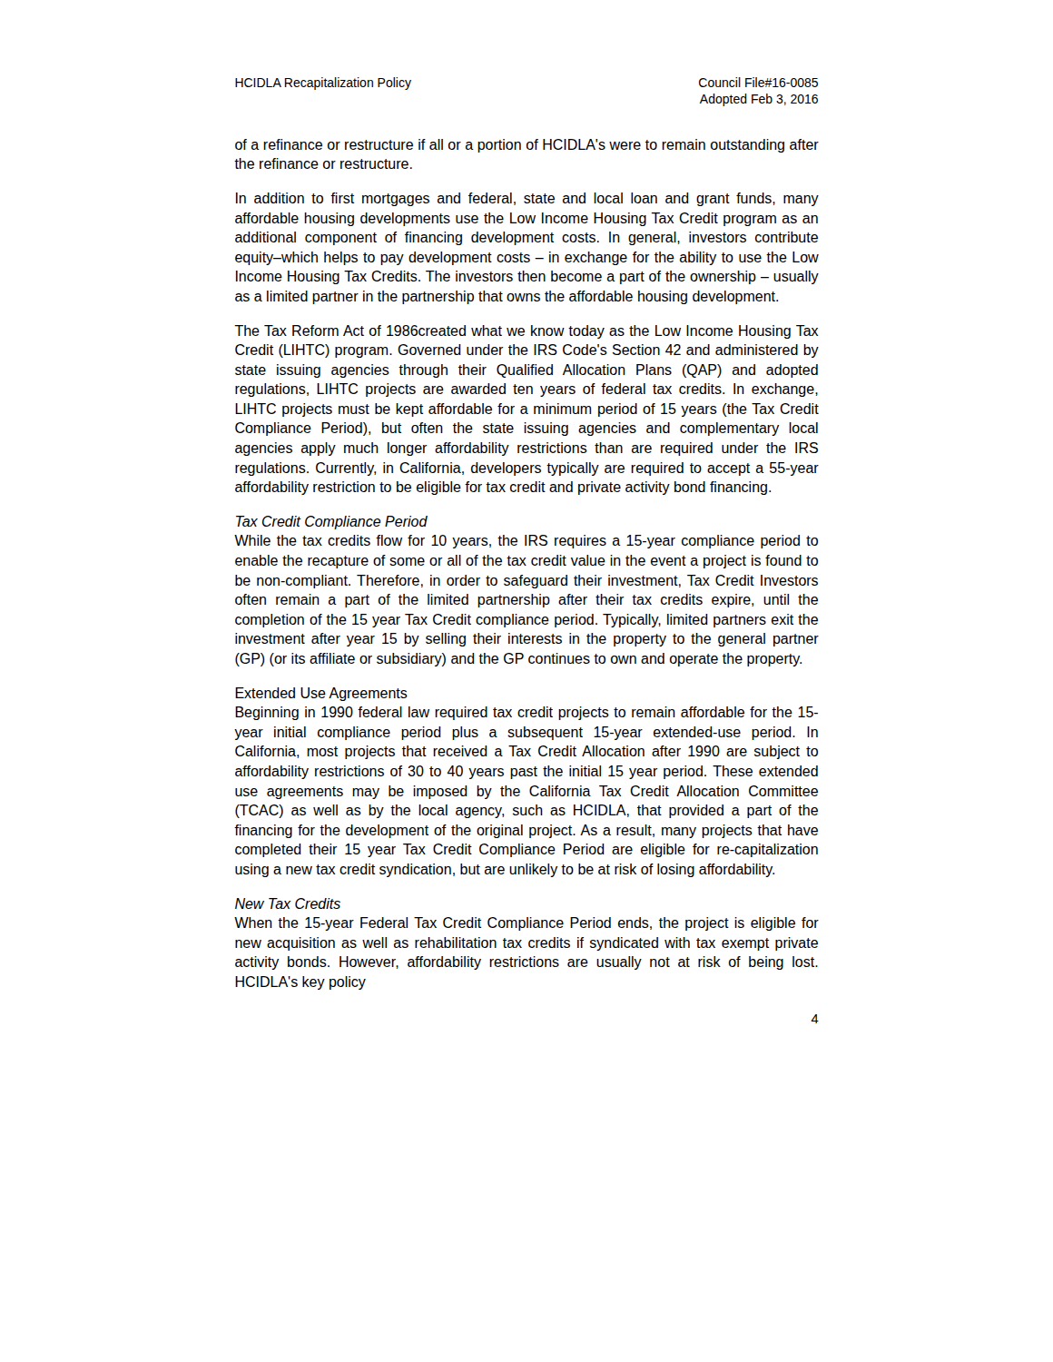HCIDLA Recapitalization Policy
Council File#16-0085
Adopted Feb 3, 2016
of a refinance or restructure if all or a portion of HCIDLA's were to remain outstanding after the refinance or restructure.
In addition to first mortgages and federal, state and local loan and grant funds, many affordable housing developments use the Low Income Housing Tax Credit program as an additional component of financing development costs. In general, investors contribute equity–which helps to pay development costs – in exchange for the ability to use the Low Income Housing Tax Credits. The investors then become a part of the ownership – usually as a limited partner in the partnership that owns the affordable housing development.
The Tax Reform Act of 1986created what we know today as the Low Income Housing Tax Credit (LIHTC) program. Governed under the IRS Code's Section 42 and administered by state issuing agencies through their Qualified Allocation Plans (QAP) and adopted regulations, LIHTC projects are awarded ten years of federal tax credits. In exchange, LIHTC projects must be kept affordable for a minimum period of 15 years (the Tax Credit Compliance Period), but often the state issuing agencies and complementary local agencies apply much longer affordability restrictions than are required under the IRS regulations. Currently, in California, developers typically are required to accept a 55-year affordability restriction to be eligible for tax credit and private activity bond financing.
Tax Credit Compliance Period
While the tax credits flow for 10 years, the IRS requires a 15-year compliance period to enable the recapture of some or all of the tax credit value in the event a project is found to be non-compliant. Therefore, in order to safeguard their investment, Tax Credit Investors often remain a part of the limited partnership after their tax credits expire, until the completion of the 15 year Tax Credit compliance period. Typically, limited partners exit the investment after year 15 by selling their interests in the property to the general partner (GP) (or its affiliate or subsidiary) and the GP continues to own and operate the property.
Extended Use Agreements
Beginning in 1990 federal law required tax credit projects to remain affordable for the 15-year initial compliance period plus a subsequent 15-year extended-use period. In California, most projects that received a Tax Credit Allocation after 1990 are subject to affordability restrictions of 30 to 40 years past the initial 15 year period. These extended use agreements may be imposed by the California Tax Credit Allocation Committee (TCAC) as well as by the local agency, such as HCIDLA, that provided a part of the financing for the development of the original project. As a result, many projects that have completed their 15 year Tax Credit Compliance Period are eligible for re-capitalization using a new tax credit syndication, but are unlikely to be at risk of losing affordability.
New Tax Credits
When the 15-year Federal Tax Credit Compliance Period ends, the project is eligible for new acquisition as well as rehabilitation tax credits if syndicated with tax exempt private activity bonds. However, affordability restrictions are usually not at risk of being lost. HCIDLA's key policy
4